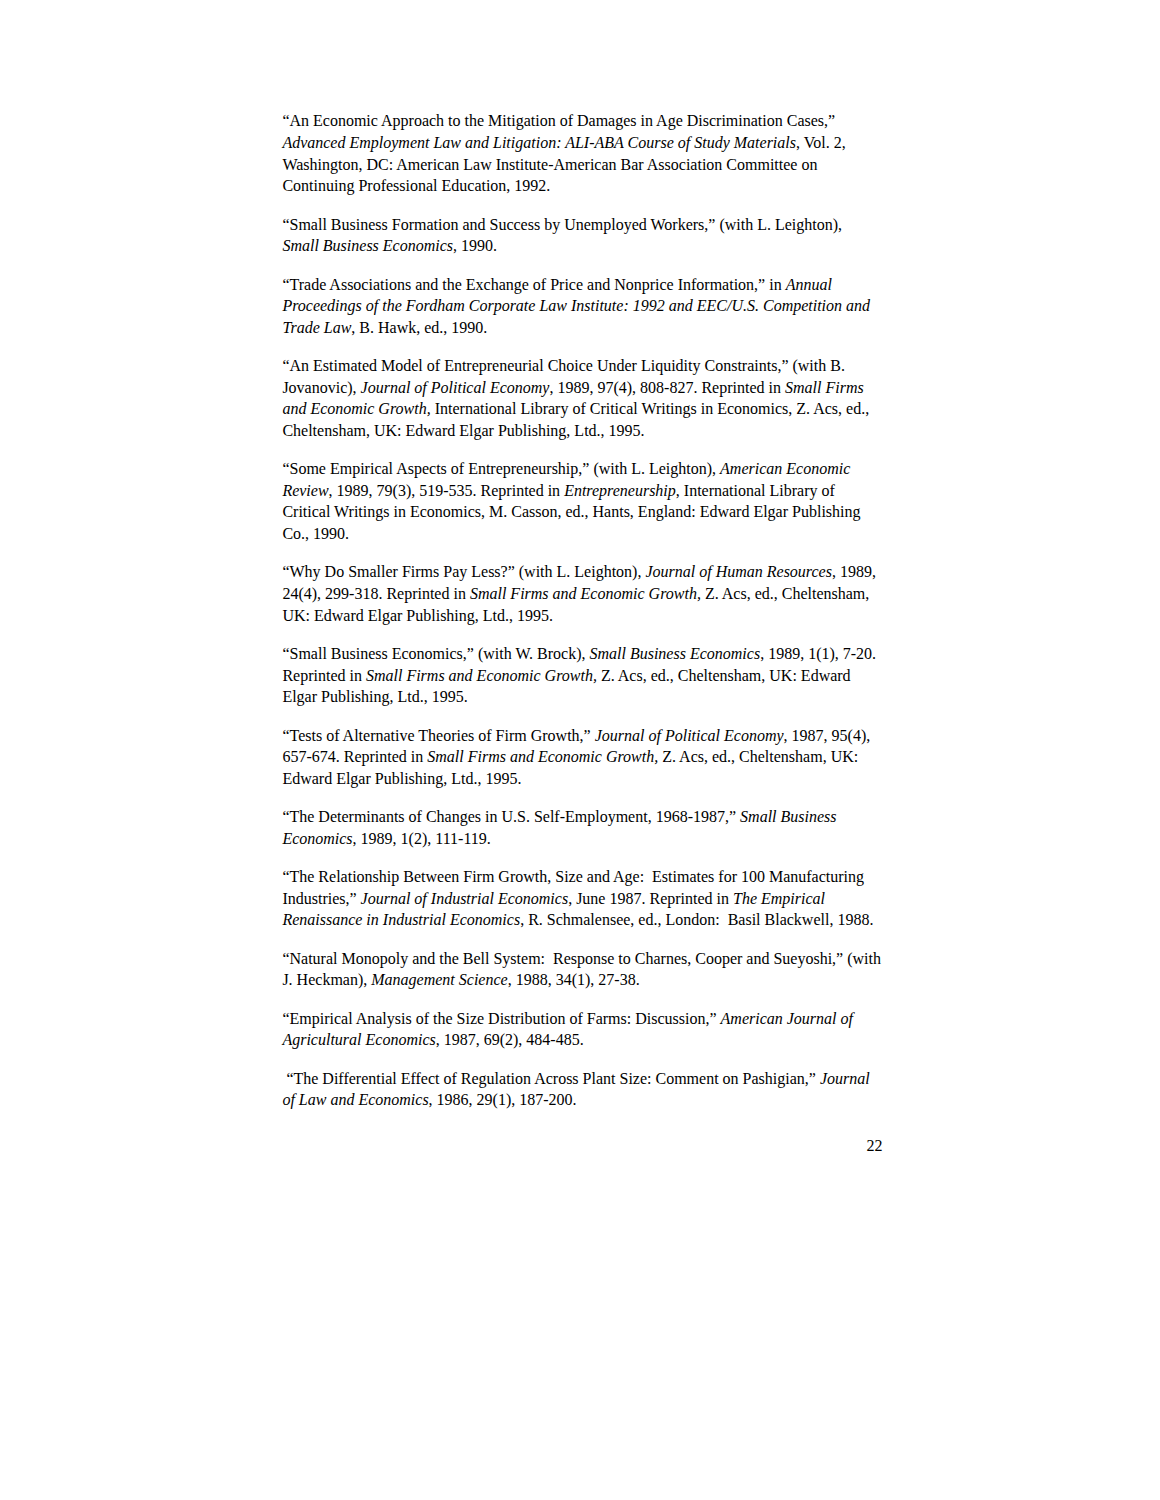“An Economic Approach to the Mitigation of Damages in Age Discrimination Cases,” Advanced Employment Law and Litigation: ALI-ABA Course of Study Materials, Vol. 2, Washington, DC: American Law Institute-American Bar Association Committee on Continuing Professional Education, 1992.
“Small Business Formation and Success by Unemployed Workers,” (with L. Leighton), Small Business Economics, 1990.
“Trade Associations and the Exchange of Price and Nonprice Information,” in Annual Proceedings of the Fordham Corporate Law Institute: 1992 and EEC/U.S. Competition and Trade Law, B. Hawk, ed., 1990.
“An Estimated Model of Entrepreneurial Choice Under Liquidity Constraints,” (with B. Jovanovic), Journal of Political Economy, 1989, 97(4), 808-827. Reprinted in Small Firms and Economic Growth, International Library of Critical Writings in Economics, Z. Acs, ed., Cheltensham, UK: Edward Elgar Publishing, Ltd., 1995.
“Some Empirical Aspects of Entrepreneurship,” (with L. Leighton), American Economic Review, 1989, 79(3), 519-535. Reprinted in Entrepreneurship, International Library of Critical Writings in Economics, M. Casson, ed., Hants, England: Edward Elgar Publishing Co., 1990.
“Why Do Smaller Firms Pay Less?” (with L. Leighton), Journal of Human Resources, 1989, 24(4), 299-318. Reprinted in Small Firms and Economic Growth, Z. Acs, ed., Cheltensham, UK: Edward Elgar Publishing, Ltd., 1995.
“Small Business Economics,” (with W. Brock), Small Business Economics, 1989, 1(1), 7-20. Reprinted in Small Firms and Economic Growth, Z. Acs, ed., Cheltensham, UK: Edward Elgar Publishing, Ltd., 1995.
“Tests of Alternative Theories of Firm Growth,” Journal of Political Economy, 1987, 95(4), 657-674. Reprinted in Small Firms and Economic Growth, Z. Acs, ed., Cheltensham, UK: Edward Elgar Publishing, Ltd., 1995.
“The Determinants of Changes in U.S. Self-Employment, 1968-1987,” Small Business Economics, 1989, 1(2), 111-119.
“The Relationship Between Firm Growth, Size and Age: Estimates for 100 Manufacturing Industries,” Journal of Industrial Economics, June 1987. Reprinted in The Empirical Renaissance in Industrial Economics, R. Schmalensee, ed., London: Basil Blackwell, 1988.
“Natural Monopoly and the Bell System: Response to Charnes, Cooper and Sueyoshi,” (with J. Heckman), Management Science, 1988, 34(1), 27-38.
“Empirical Analysis of the Size Distribution of Farms: Discussion,” American Journal of Agricultural Economics, 1987, 69(2), 484-485.
“The Differential Effect of Regulation Across Plant Size: Comment on Pashigian,” Journal of Law and Economics, 1986, 29(1), 187-200.
22